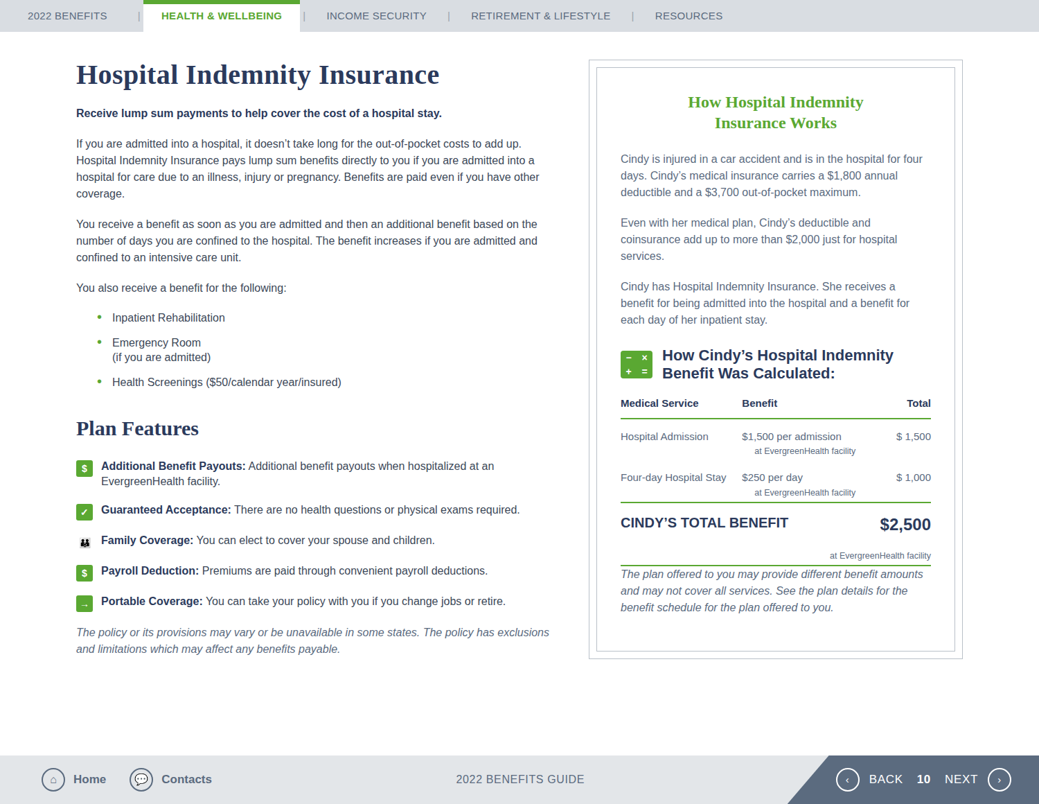2022 BENEFITS | HEALTH & WELLBEING | INCOME SECURITY | RETIREMENT & LIFESTYLE | RESOURCES
Hospital Indemnity Insurance
Receive lump sum payments to help cover the cost of a hospital stay.
If you are admitted into a hospital, it doesn’t take long for the out-of-pocket costs to add up. Hospital Indemnity Insurance pays lump sum benefits directly to you if you are admitted into a hospital for care due to an illness, injury or pregnancy. Benefits are paid even if you have other coverage.
You receive a benefit as soon as you are admitted and then an additional benefit based on the number of days you are confined to the hospital. The benefit increases if you are admitted and confined to an intensive care unit.
You also receive a benefit for the following:
Inpatient Rehabilitation
Emergency Room
(if you are admitted)
Health Screenings ($50/calendar year/insured)
Plan Features
$ Additional Benefit Payouts: Additional benefit payouts when hospitalized at an EvergreenHealth facility.
✓ Guaranteed Acceptance: There are no health questions or physical exams required.
👪 Family Coverage: You can elect to cover your spouse and children.
$ Payroll Deduction: Premiums are paid through convenient payroll deductions.
→ Portable Coverage: You can take your policy with you if you change jobs or retire.
The policy or its provisions may vary or be unavailable in some states. The policy has exclusions and limitations which may affect any benefits payable.
How Hospital Indemnity
Insurance Works
Cindy is injured in a car accident and is in the hospital for four days. Cindy’s medical insurance carries a $1,800 annual deductible and a $3,700 out-of-pocket maximum.
Even with her medical plan, Cindy’s deductible and coinsurance add up to more than $2,000 just for hospital services.
Cindy has Hospital Indemnity Insurance. She receives a benefit for being admitted into the hospital and a benefit for each day of her inpatient stay.
−×+=
How Cindy’s Hospital Indemnity
Benefit Was Calculated:
| Medical Service | Benefit | Total |
| --- | --- | --- |
| Hospital Admission | $1,500 per admission at EvergreenHealth facility | $ 1,500 |
| Four-day Hospital Stay | $250 per day at EvergreenHealth facility | $ 1,000 |
| CINDY’S TOTAL BENEFIT | $2,500 |
| at EvergreenHealth facility |
The plan offered to you may provide different benefit amounts and may not cover all services. See the plan details for the benefit schedule for the plan offered to you.
⌂Home 💬Contacts
2022 BENEFITS GUIDE
‹ BACK 10 NEXT ›